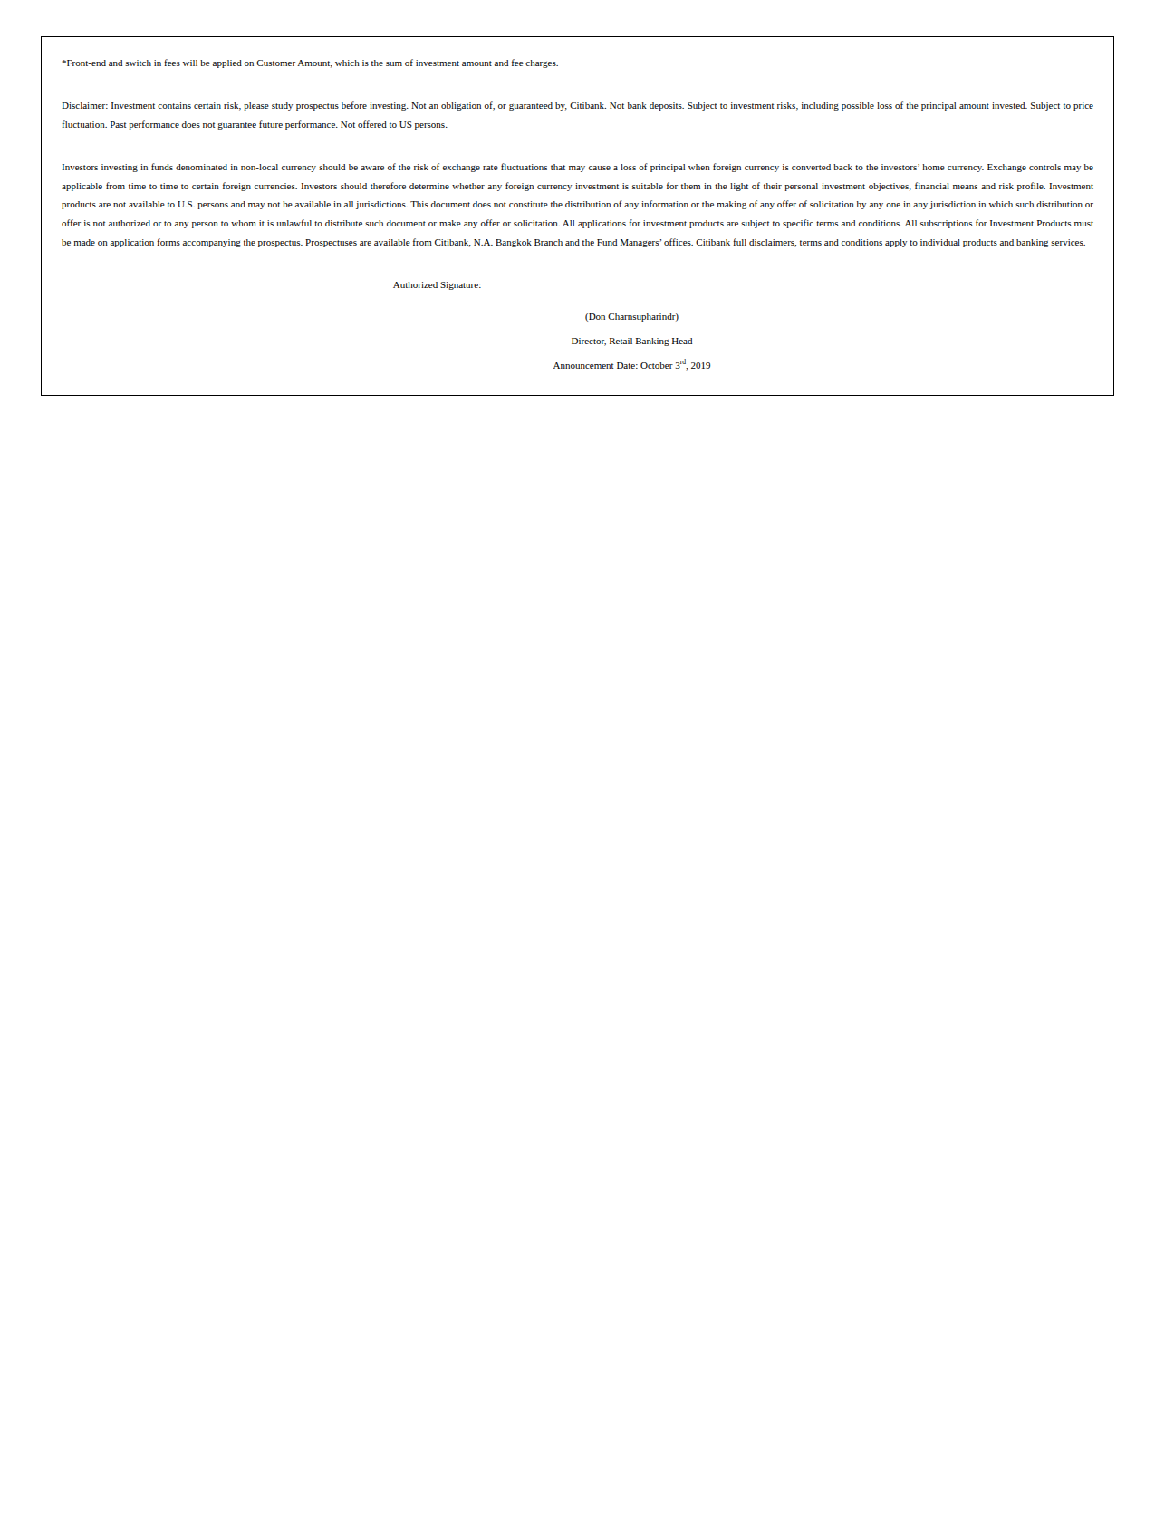*Front-end and switch in fees will be applied on Customer Amount, which is the sum of investment amount and fee charges.
Disclaimer: Investment contains certain risk, please study prospectus before investing. Not an obligation of, or guaranteed by, Citibank. Not bank deposits. Subject to investment risks, including possible loss of the principal amount invested. Subject to price fluctuation. Past performance does not guarantee future performance. Not offered to US persons.
Investors investing in funds denominated in non-local currency should be aware of the risk of exchange rate fluctuations that may cause a loss of principal when foreign currency is converted back to the investors’ home currency. Exchange controls may be applicable from time to time to certain foreign currencies. Investors should therefore determine whether any foreign currency investment is suitable for them in the light of their personal investment objectives, financial means and risk profile. Investment products are not available to U.S. persons and may not be available in all jurisdictions. This document does not constitute the distribution of any information or the making of any offer of solicitation by any one in any jurisdiction in which such distribution or offer is not authorized or to any person to whom it is unlawful to distribute such document or make any offer or solicitation. All applications for investment products are subject to specific terms and conditions. All subscriptions for Investment Products must be made on application forms accompanying the prospectus. Prospectuses are available from Citibank, N.A. Bangkok Branch and the Fund Managers’ offices. Citibank full disclaimers, terms and conditions apply to individual products and banking services.
Authorized Signature:
(Don Charnsupharindr)
Director, Retail Banking Head
Announcement Date: October 3rd, 2019